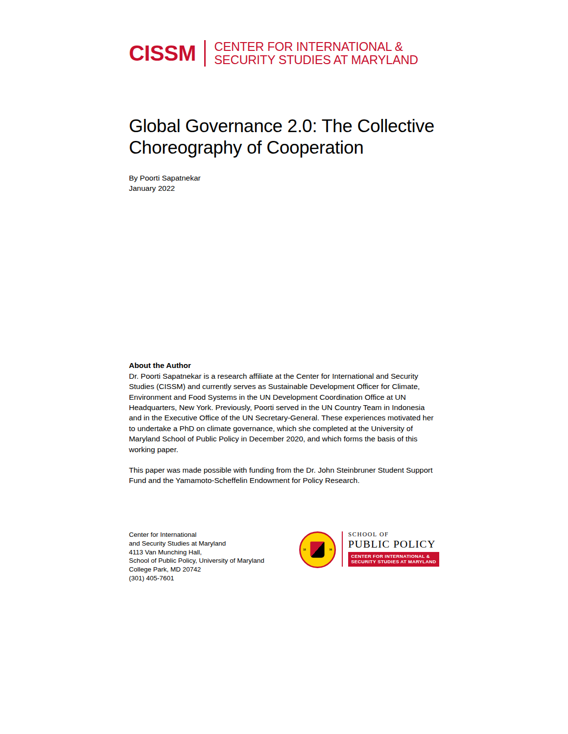CISSM
CENTER FOR INTERNATIONAL &
SECURITY STUDIES AT MARYLAND
Global Governance 2.0: The Collective
Choreography of Cooperation
By Poorti Sapatnekar
January 2022
About the Author
Dr. Poorti Sapatnekar is a research affiliate at the Center for International and Security Studies (CISSM) and currently serves as Sustainable Development Officer for Climate, Environment and Food Systems in the UN Development Coordination Office at UN Headquarters, New York. Previously, Poorti served in the UN Country Team in Indonesia and in the Executive Office of the UN Secretary-General. These experiences motivated her to undertake a PhD on climate governance, which she completed at the University of Maryland School of Public Policy in December 2020, and which forms the basis of this working paper.
This paper was made possible with funding from the Dr. John Steinbruner Student Support Fund and the Yamamoto-Scheffelin Endowment for Policy Research.
Center for International
and Security Studies at Maryland
4113 Van Munching Hall,
School of Public Policy, University of Maryland
College Park, MD 20742
(301) 405-7601
18
56
SCHOOL OF
PUBLIC POLICY
CENTER FOR INTERNATIONAL &
SECURITY STUDIES AT MARYLAND